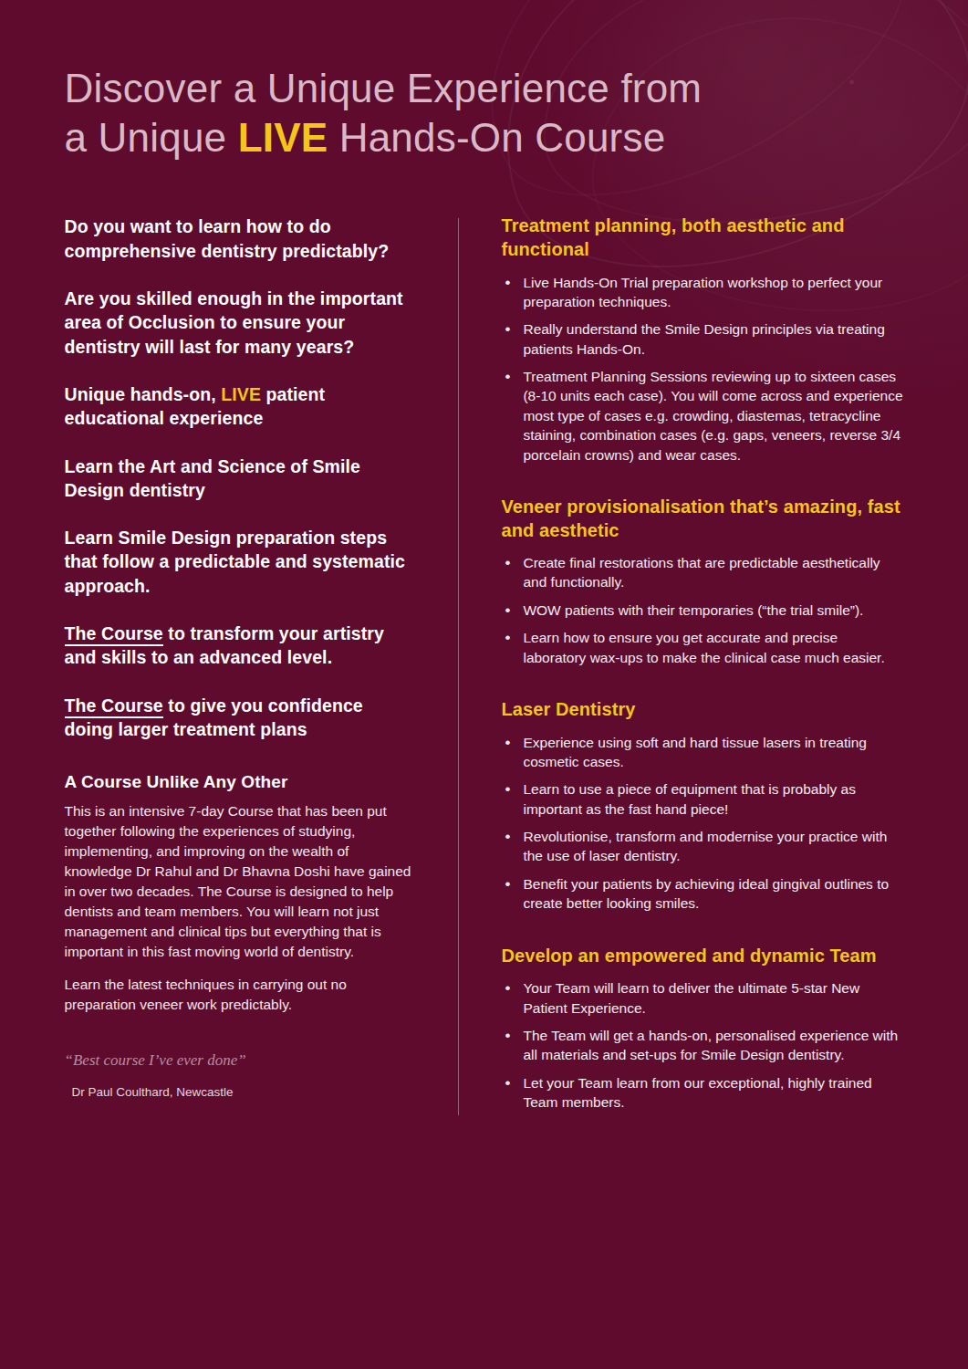Discover a Unique Experience from
a Unique LIVE Hands-On Course
Do you want to learn how to do comprehensive dentistry predictably?
Are you skilled enough in the important area of Occlusion to ensure your dentistry will last for many years?
Unique hands-on, LIVE patient educational experience
Learn the Art and Science of Smile Design dentistry
Learn Smile Design preparation steps that follow a predictable and systematic approach.
The Course to transform your artistry and skills to an advanced level.
The Course to give you confidence doing larger treatment plans
A Course Unlike Any Other
This is an intensive 7-day Course that has been put together following the experiences of studying, implementing, and improving on the wealth of knowledge Dr Rahul and Dr Bhavna Doshi have gained in over two decades. The Course is designed to help dentists and team members. You will learn not just management and clinical tips but everything that is important in this fast moving world of dentistry.
Learn the latest techniques in carrying out no preparation veneer work predictably.
“Best course I’ve ever done”
Dr Paul Coulthard, Newcastle
Treatment planning, both aesthetic and functional
Live Hands-On Trial preparation workshop to perfect your preparation techniques.
Really understand the Smile Design principles via treating patients Hands-On.
Treatment Planning Sessions reviewing up to sixteen cases (8-10 units each case). You will come across and experience most type of cases e.g. crowding, diastemas, tetracycline staining, combination cases (e.g. gaps, veneers, reverse 3/4 porcelain crowns) and wear cases.
Veneer provisionalisation that’s amazing, fast and aesthetic
Create final restorations that are predictable aesthetically and functionally.
WOW patients with their temporaries (“the trial smile”).
Learn how to ensure you get accurate and precise laboratory wax-ups to make the clinical case much easier.
Laser Dentistry
Experience using soft and hard tissue lasers in treating cosmetic cases.
Learn to use a piece of equipment that is probably as important as the fast hand piece!
Revolutionise, transform and modernise your practice with the use of laser dentistry.
Benefit your patients by achieving ideal gingival outlines to create better looking smiles.
Develop an empowered and dynamic Team
Your Team will learn to deliver the ultimate 5-star New Patient Experience.
The Team will get a hands-on, personalised experience with all materials and set-ups for Smile Design dentistry.
Let your Team learn from our exceptional, highly trained Team members.